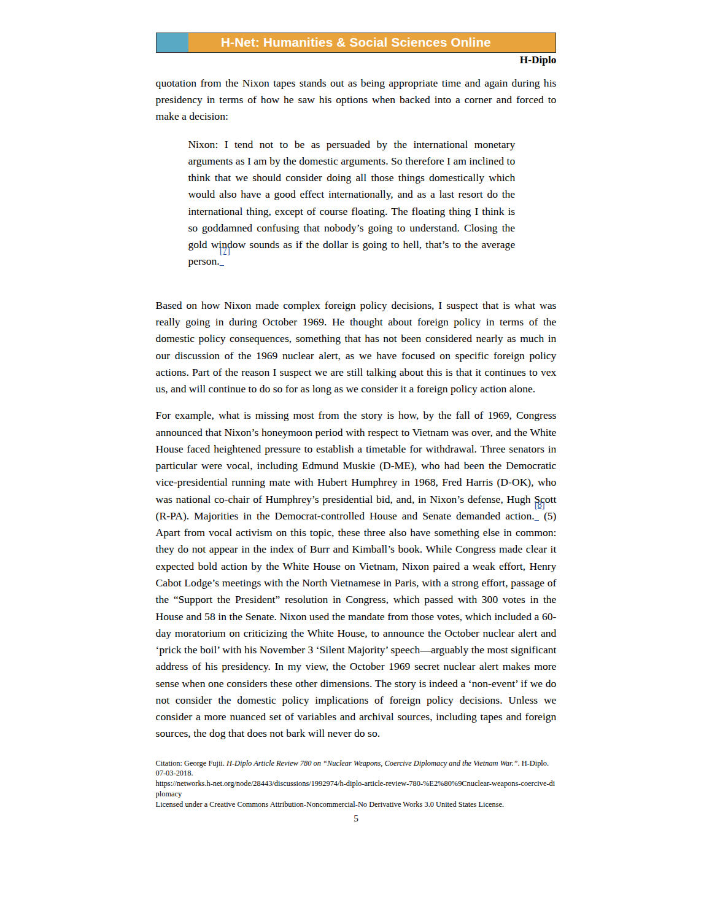H-Net: Humanities & Social Sciences Online
H-Diplo
quotation from the Nixon tapes stands out as being appropriate time and again during his presidency in terms of how he saw his options when backed into a corner and forced to make a decision:
Nixon: I tend not to be as persuaded by the international monetary arguments as I am by the domestic arguments. So therefore I am inclined to think that we should consider doing all those things domestically which would also have a good effect internationally, and as a last resort do the international thing, except of course floating. The floating thing I think is so goddamned confusing that nobody’s going to understand. Closing the gold window sounds as if the dollar is going to hell, that’s to the average person.[7]
Based on how Nixon made complex foreign policy decisions, I suspect that is what was really going in during October 1969. He thought about foreign policy in terms of the domestic policy consequences, something that has not been considered nearly as much in our discussion of the 1969 nuclear alert, as we have focused on specific foreign policy actions. Part of the reason I suspect we are still talking about this is that it continues to vex us, and will continue to do so for as long as we consider it a foreign policy action alone.
For example, what is missing most from the story is how, by the fall of 1969, Congress announced that Nixon’s honeymoon period with respect to Vietnam was over, and the White House faced heightened pressure to establish a timetable for withdrawal. Three senators in particular were vocal, including Edmund Muskie (D-ME), who had been the Democratic vice-presidential running mate with Hubert Humphrey in 1968, Fred Harris (D-OK), who was national co-chair of Humphrey’s presidential bid, and, in Nixon’s defense, Hugh Scott (R-PA). Majorities in the Democrat-controlled House and Senate demanded action.[8] (5) Apart from vocal activism on this topic, these three also have something else in common: they do not appear in the index of Burr and Kimball’s book. While Congress made clear it expected bold action by the White House on Vietnam, Nixon paired a weak effort, Henry Cabot Lodge’s meetings with the North Vietnamese in Paris, with a strong effort, passage of the “Support the President” resolution in Congress, which passed with 300 votes in the House and 58 in the Senate. Nixon used the mandate from those votes, which included a 60-day moratorium on criticizing the White House, to announce the October nuclear alert and ‘prick the boil’ with his November 3 ‘Silent Majority’ speech—arguably the most significant address of his presidency. In my view, the October 1969 secret nuclear alert makes more sense when one considers these other dimensions. The story is indeed a ‘non-event’ if we do not consider the domestic policy implications of foreign policy decisions. Unless we consider a more nuanced set of variables and archival sources, including tapes and foreign sources, the dog that does not bark will never do so.
Citation: George Fujii. H-Diplo Article Review 780 on “Nuclear Weapons, Coercive Diplomacy and the Vietnam War.”. H-Diplo. 07-03-2018.
https://networks.h-net.org/node/28443/discussions/1992974/h-diplo-article-review-780-%E2%80%9Cnuclear-weapons-coercive-diplomacy
Licensed under a Creative Commons Attribution-Noncommercial-No Derivative Works 3.0 United States License.
5